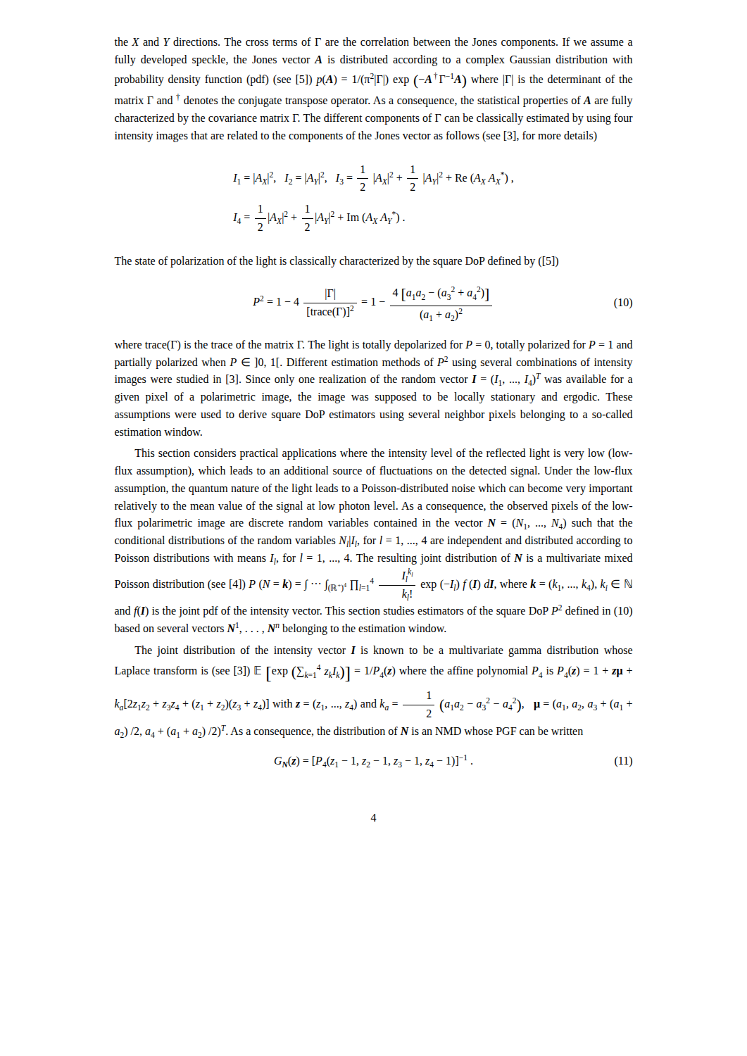the X and Y directions. The cross terms of Γ are the correlation between the Jones components. If we assume a fully developed speckle, the Jones vector A is distributed according to a complex Gaussian distribution with probability density function (pdf) (see [5]) p(A) = 1/(π2|Γ|) exp (−A†Γ−1A) where |Γ| is the determinant of the matrix Γ and † denotes the conjugate transpose operator. As a consequence, the statistical properties of A are fully characterized by the covariance matrix Γ. The different components of Γ can be classically estimated by using four intensity images that are related to the components of the Jones vector as follows (see [3], for more details)
I1 = |AX|2, I2 = |AY|2, I3 = 12 |AX|2 + 12 |AY|2 + Re (AX AX*) ,
I4 = 12|AX|2 + 12|AY|2 + Im (AX AY*) .
The state of polarization of the light is classically characterized by the square DoP defined by ([5])
(10) P2 = 1 − 4 |Γ|[trace(Γ)]2 = 1 − 4 [a1a2 − (a32 + a42)](a1 + a2)2 (10)
where trace(Γ) is the trace of the matrix Γ. The light is totally depolarized for P = 0, totally polarized for P = 1 and partially polarized when P ∈ ]0, 1[. Different estimation methods of P2 using several combinations of intensity images were studied in [3]. Since only one realization of the random vector I = (I1, ..., I4)T was available for a given pixel of a polarimetric image, the image was supposed to be locally stationary and ergodic. These assumptions were used to derive square DoP estimators using several neighbor pixels belonging to a so-called estimation window.
This section considers practical applications where the intensity level of the reflected light is very low (low-flux assumption), which leads to an additional source of fluctuations on the detected signal. Under the low-flux assumption, the quantum nature of the light leads to a Poisson-distributed noise which can become very important relatively to the mean value of the signal at low photon level. As a consequence, the observed pixels of the low-flux polarimetric image are discrete random variables contained in the vector N = (N1, ..., N4) such that the conditional distributions of the random variables Nl|Il, for l = 1, ..., 4 are independent and distributed according to Poisson distributions with means Il, for l = 1, ..., 4. The resulting joint distribution of N is a multivariate mixed Poisson distribution (see [4]) P (N = k) = ∫ ··· ∫(ℝ+)4 ∏l=14 Ilkl kl! exp (−Il) f (I) dI, where k = (k1, ..., k4), ki ∈ ℕ and f(I) is the joint pdf of the intensity vector. This section studies estimators of the square DoP P2 defined in (10) based on several vectors N1, . . . , Nn belonging to the estimation window.
The joint distribution of the intensity vector I is known to be a multivariate gamma distribution whose Laplace transform is (see [3]) 𝔼 [exp (∑k=14 zk Ik)] = 1/P4(z) where the affine polynomial P4 is P4(z) = 1 + zμ + ka[2z1z2 + z3z4 + (z1 + z2)(z3 + z4)] with z = (z1, ..., z4) and ka = 12 (a1a2 − a32 − a42), μ = (a1, a2, a3 + (a1 + a2) /2, a4 + (a1 + a2) /2)T. As a consequence, the distribution of N is an NMD whose PGF can be written
(11) GN(z) = [P4(z1 − 1, z2 − 1, z3 − 1, z4 − 1)]−1 . (11)
4